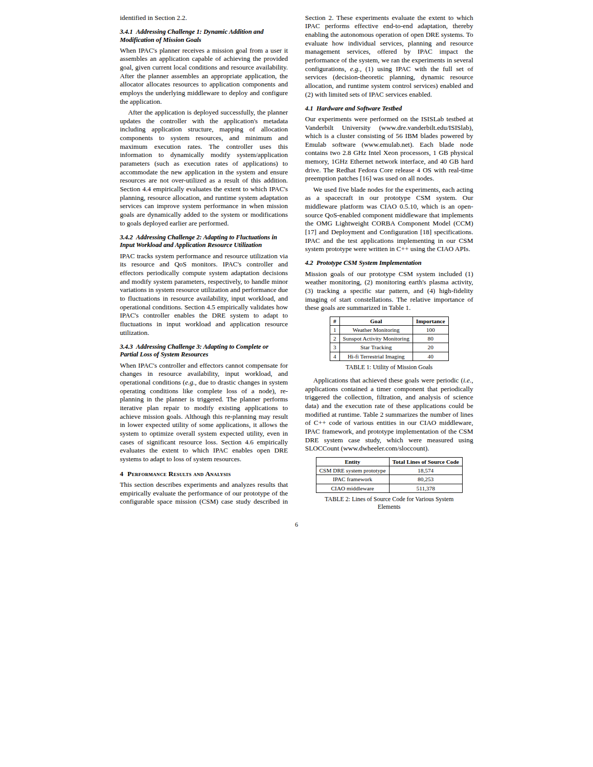identified in Section 2.2.
3.4.1 Addressing Challenge 1: Dynamic Addition and Modification of Mission Goals
When IPAC's planner receives a mission goal from a user it assembles an application capable of achieving the provided goal, given current local conditions and resource availability. After the planner assembles an appropriate application, the allocator allocates resources to application components and employs the underlying middleware to deploy and configure the application.
After the application is deployed successfully, the planner updates the controller with the application's metadata including application structure, mapping of allocation components to system resources, and minimum and maximum execution rates. The controller uses this information to dynamically modify system/application parameters (such as execution rates of applications) to accommodate the new application in the system and ensure resources are not over-utilized as a result of this addition. Section 4.4 empirically evaluates the extent to which IPAC's planning, resource allocation, and runtime system adaptation services can improve system performance in when mission goals are dynamically added to the system or modifications to goals deployed earlier are performed.
3.4.2 Addressing Challenge 2: Adapting to Fluctuations in Input Workload and Application Resource Utilization
IPAC tracks system performance and resource utilization via its resource and QoS monitors. IPAC's controller and effectors periodically compute system adaptation decisions and modify system parameters, respectively, to handle minor variations in system resource utilization and performance due to fluctuations in resource availability, input workload, and operational conditions. Section 4.5 empirically validates how IPAC's controller enables the DRE system to adapt to fluctuations in input workload and application resource utilization.
3.4.3 Addressing Challenge 3: Adapting to Complete or Partial Loss of System Resources
When IPAC's controller and effectors cannot compensate for changes in resource availability, input workload, and operational conditions (e.g., due to drastic changes in system operating conditions like complete loss of a node), re-planning in the planner is triggered. The planner performs iterative plan repair to modify existing applications to achieve mission goals. Although this re-planning may result in lower expected utility of some applications, it allows the system to optimize overall system expected utility, even in cases of significant resource loss. Section 4.6 empirically evaluates the extent to which IPAC enables open DRE systems to adapt to loss of system resources.
4 Performance Results and Analysis
This section describes experiments and analyzes results that empirically evaluate the performance of our prototype of the configurable space mission (CSM) case study described in Section 2. These experiments evaluate the extent to which IPAC performs effective end-to-end adaptation, thereby enabling the autonomous operation of open DRE systems. To evaluate how individual services, planning and resource management services, offered by IPAC impact the performance of the system, we ran the experiments in several configurations, e.g., (1) using IPAC with the full set of services (decision-theoretic planning, dynamic resource allocation, and runtime system control services) enabled and (2) with limited sets of IPAC services enabled.
4.1 Hardware and Software Testbed
Our experiments were performed on the ISISLab testbed at Vanderbilt University (www.dre.vanderbilt.edu/ISISlab), which is a cluster consisting of 56 IBM blades powered by Emulab software (www.emulab.net). Each blade node contains two 2.8 GHz Intel Xeon processors, 1 GB physical memory, 1GHz Ethernet network interface, and 40 GB hard drive. The Redhat Fedora Core release 4 OS with real-time preemption patches [16] was used on all nodes.
We used five blade nodes for the experiments, each acting as a spacecraft in our prototype CSM system. Our middleware platform was CIAO 0.5.10, which is an open-source QoS-enabled component middleware that implements the OMG Lightweight CORBA Component Model (CCM) [17] and Deployment and Configuration [18] specifications. IPAC and the test applications implementing in our CSM system prototype were written in C++ using the CIAO APIs.
4.2 Prototype CSM System Implementation
Mission goals of our prototype CSM system included (1) weather monitoring, (2) monitoring earth's plasma activity, (3) tracking a specific star pattern, and (4) high-fidelity imaging of start constellations. The relative importance of these goals are summarized in Table 1.
TABLE 1: Utility of Mission Goals
| # | Goal | Importance |
| --- | --- | --- |
| 1 | Weather Monitoring | 100 |
| 2 | Sunspot Activity Monitoring | 80 |
| 3 | Star Tracking | 20 |
| 4 | Hi-fi Terrestrial Imaging | 40 |
Applications that achieved these goals were periodic (i.e., applications contained a timer component that periodically triggered the collection, filtration, and analysis of science data) and the execution rate of these applications could be modified at runtime. Table 2 summarizes the number of lines of C++ code of various entities in our CIAO middleware, IPAC framework, and prototype implementation of the CSM DRE system case study, which were measured using SLOCCount (www.dwheeler.com/sloccount).
TABLE 2: Lines of Source Code for Various System Elements
| Entity | Total Lines of Source Code |
| --- | --- |
| CSM DRE system prototype | 18,574 |
| IPAC framework | 80,253 |
| CIAO middleware | 511,378 |
6